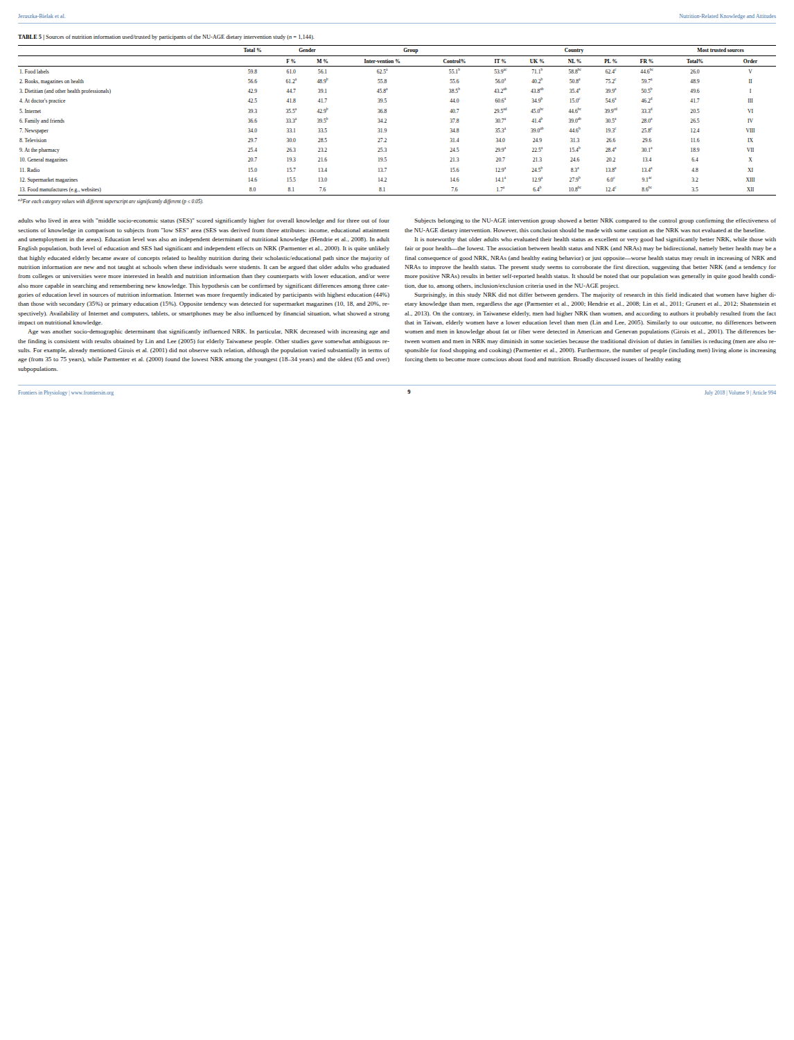Jeruszka-Bielak et al.
Nutrition-Related Knowledge and Attitudes
TABLE 5 | Sources of nutrition information used/trusted by participants of the NU-AGE dietary intervention study (n = 1,144).
| | Total % | Gender | Group | Country | Most trusted sources |
| --- | --- | --- | --- | --- | --- |
| | | F % | M % | Inter-vention % | Control% | IT % | UK % | NL % | PL % | FR % | Total% | Order |
| 1. Food labels | 59.8 | 61.0 | 56.1 | 62.5 a | 55.1 b | 53.9 ac | 71.1 b | 58.8 bc | 62.4 c | 44.6 bc | 26.0 | V |
| 2. Books, magazines on health | 56.6 | 61.2 a | 48.9 b | 55.8 | 55.6 | 56.0 a | 40.2 b | 50.8 a | 75.2 c | 59.7 a | 48.9 | II |
| 3. Dietitian (and other health professionals) | 42.9 | 44.7 | 39.1 | 45.8 a | 38.5 b | 43.2 ab | 43.8 ab | 35.4 a | 39.9 a | 50.5 b | 49.6 | I |
| 4. At doctor's practice | 42.5 | 41.8 | 41.7 | 39.5 | 44.0 | 60.6 a | 34.9 b | 15.0 c | 54.6 a | 46.2 d | 41.7 | III |
| 5. Internet | 39.3 | 35.5 a | 42.9 b | 36.8 | 40.7 | 29.5 ad | 45.0 bc | 44.6 bc | 39.9 cd | 33.3 d | 20.5 | VI |
| 6. Family and friends | 36.6 | 33.3 a | 39.5 b | 34.2 | 37.8 | 30.7 a | 41.4 b | 39.0 ab | 30.5 a | 28.0 a | 26.5 | IV |
| 7. Newspaper | 34.0 | 33.1 | 33.5 | 31.9 | 34.8 | 35.3 a | 39.0 ab | 44.6 b | 19.3 c | 25.8 c | 12.4 | VIII |
| 8. Television | 29.7 | 30.0 | 28.5 | 27.2 | 31.4 | 34.0 | 24.9 | 31.3 | 26.6 | 29.6 | 11.6 | IX |
| 9. At the pharmacy | 25.4 | 26.3 | 23.2 | 25.3 | 24.5 | 29.9 a | 22.5 a | 15.4 b | 28.4 a | 30.1 a | 18.9 | VII |
| 10. General magazines | 20.7 | 19.3 | 21.6 | 19.5 | 21.3 | 20.7 | 21.3 | 24.6 | 20.2 | 13.4 | 6.4 | X |
| 11. Radio | 15.0 | 15.7 | 13.4 | 13.7 | 15.6 | 12.9 a | 24.5 b | 8.3 a | 13.8 a | 13.4 a | 4.8 | XI |
| 12. Supermarket magazines | 14.6 | 15.5 | 13.0 | 14.2 | 14.6 | 14.1 a | 12.9 a | 27.9 b | 6.0 c | 9.1 ac | 3.2 | XIII |
| 13. Food manufactures (e.g., websites) | 8.0 | 8.1 | 7.6 | 8.1 | 7.6 | 1.7 a | 6.4 b | 10.8 bc | 12.4 c | 8.6 bc | 3.5 | XII |
a,bFor each category values with different superscript are significantly different (p ≤ 0.05).
adults who lived in area with "middle socio-economic status (SES)" scored significantly higher for overall knowledge and for three out of four sections of knowledge in comparison to subjects from "low SES" area (SES was derived from three attributes: income, educational attainment and unemployment in the areas). Education level was also an independent determinant of nutritional knowledge (Hendrie et al., 2008). In adult English population, both level of education and SES had significant and independent effects on NRK (Parmenter et al., 2000). It is quite unlikely that highly educated elderly became aware of concepts related to healthy nutrition during their scholastic/educational path since the majority of nutrition information are new and not taught at schools when these individuals were students. It can be argued that older adults who graduated from colleges or universities were more interested in health and nutrition information than they counterparts with lower education, and/or were also more capable in searching and remembering new knowledge. This hypothesis can be confirmed by significant differences among three categories of education level in sources of nutrition information. Internet was more frequently indicated by participants with highest education (44%) than those with secondary (35%) or primary education (15%). Opposite tendency was detected for supermarket magazines (10, 18, and 20%, respectively). Availability of Internet and computers, tablets, or smartphones may be also influenced by financial situation, what showed a strong impact on nutritional knowledge.
Age was another socio-demographic determinant that significantly influenced NRK. In particular, NRK decreased with increasing age and the finding is consistent with results obtained by Lin and Lee (2005) for elderly Taiwanese people. Other studies gave somewhat ambiguous results. For example, already mentioned Girois et al. (2001) did not observe such relation, although the population varied substantially in terms of age (from 35 to 75 years), while Parmenter et al. (2000) found the lowest NRK among the youngest (18–34 years) and the oldest (65 and over) subpopulations.
Subjects belonging to the NU-AGE intervention group showed a better NRK compared to the control group confirming the effectiveness of the NU-AGE dietary intervention. However, this conclusion should be made with some caution as the NRK was not evaluated at the baseline.
It is noteworthy that older adults who evaluated their health status as excellent or very good had significantly better NRK, while those with fair or poor health—the lowest. The association between health status and NRK (and NRAs) may be bidirectional, namely better health may be a final consequence of good NRK, NRAs (and healthy eating behavior) or just opposite—worse health status may result in increasing of NRK and NRAs to improve the health status. The present study seems to corroborate the first direction, suggesting that better NRK (and a tendency for more positive NRAs) results in better self-reported health status. It should be noted that our population was generally in quite good health condition, due to, among others, inclusion/exclusion criteria used in the NU-AGE project.
Surprisingly, in this study NRK did not differ between genders. The majority of research in this field indicated that women have higher dietary knowledge than men, regardless the age (Parmenter et al., 2000; Hendrie et al., 2008; Lin et al., 2011; Grunert et al., 2012; Shatenstein et al., 2013). On the contrary, in Taiwanese elderly, men had higher NRK than women, and according to authors it probably resulted from the fact that in Taiwan, elderly women have a lower education level than men (Lin and Lee, 2005). Similarly to our outcome, no differences between women and men in knowledge about fat or fiber were detected in American and Genevan populations (Girois et al., 2001). The differences between women and men in NRK may diminish in some societies because the traditional division of duties in families is reducing (men are also responsible for food shopping and cooking) (Parmenter et al., 2000). Furthermore, the number of people (including men) living alone is increasing forcing them to become more conscious about food and nutrition. Broadly discussed issues of healthy eating
Frontiers in Physiology | www.frontiersin.org
9
July 2018 | Volume 9 | Article 994